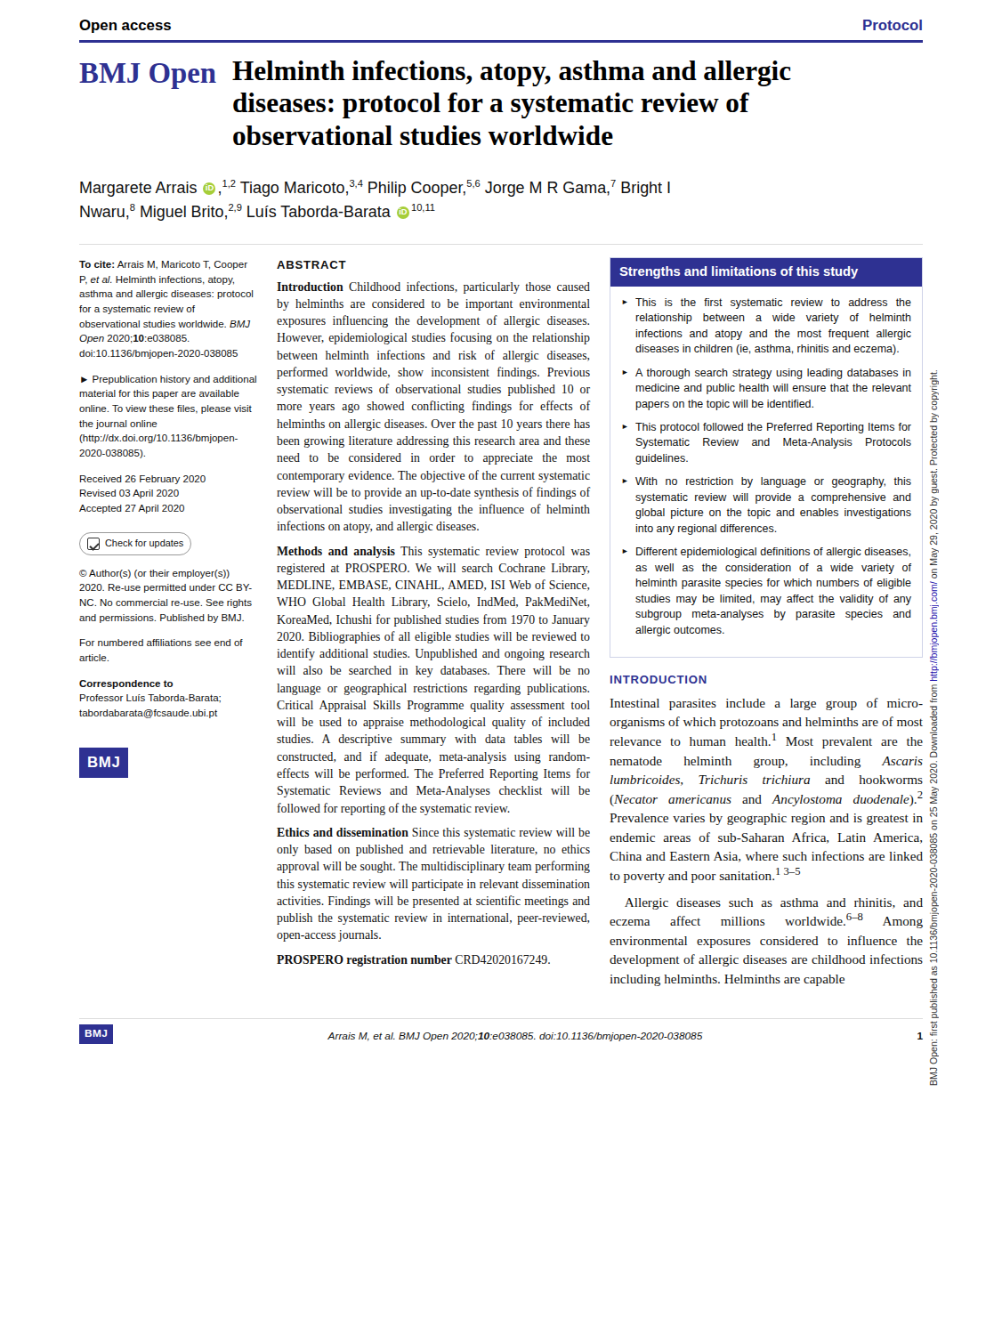BMJ Open: first published as 10.1136/bmjopen-2020-038085 on 25 May 2020. Downloaded from http://bmjopen.bmj.com/ on May 29, 2020 by guest. Protected by copyright.
Open access
Protocol
BMJ Open
Helminth infections, atopy, asthma and allergic diseases: protocol for a systematic review of observational studies worldwide
Margarete Arrais ,1,2 Tiago Maricoto,3,4 Philip Cooper,5,6 Jorge M R Gama,7 Bright I Nwaru,8 Miguel Brito,2,9 Luís Taborda-Barata 10,11
To cite: Arrais M, Maricoto T, Cooper P, et al. Helminth infections, atopy, asthma and allergic diseases: protocol for a systematic review of observational studies worldwide. BMJ Open 2020;10:e038085. doi:10.1136/bmjopen-2020-038085
► Prepublication history and additional material for this paper are available online. To view these files, please visit the journal online (http://dx.doi.org/10.1136/bmjopen-2020-038085).
Received 26 February 2020
Revised 03 April 2020
Accepted 27 April 2020
Check for updates
© Author(s) (or their employer(s)) 2020. Re-use permitted under CC BY-NC. No commercial re-use. See rights and permissions. Published by BMJ.
For numbered affiliations see end of article.
Correspondence to Professor Luís Taborda-Barata;
tabordabarata@fcsaude.ubi.pt
BMJ
Abstract
Introduction Childhood infections, particularly those caused by helminths are considered to be important environmental exposures influencing the development of allergic diseases. However, epidemiological studies focusing on the relationship between helminth infections and risk of allergic diseases, performed worldwide, show inconsistent findings. Previous systematic reviews of observational studies published 10 or more years ago showed conflicting findings for effects of helminths on allergic diseases. Over the past 10 years there has been growing literature addressing this research area and these need to be considered in order to appreciate the most contemporary evidence. The objective of the current systematic review will be to provide an up-to-date synthesis of findings of observational studies investigating the influence of helminth infections on atopy, and allergic diseases.
Methods and analysis This systematic review protocol was registered at PROSPERO. We will search Cochrane Library, MEDLINE, EMBASE, CINAHL, AMED, ISI Web of Science, WHO Global Health Library, Scielo, IndMed, PakMediNet, KoreaMed, Ichushi for published studies from 1970 to January 2020. Bibliographies of all eligible studies will be reviewed to identify additional studies. Unpublished and ongoing research will also be searched in key databases. There will be no language or geographical restrictions regarding publications. Critical Appraisal Skills Programme quality assessment tool will be used to appraise methodological quality of included studies. A descriptive summary with data tables will be constructed, and if adequate, meta-analysis using random-effects will be performed. The Preferred Reporting Items for Systematic Reviews and Meta-Analyses checklist will be followed for reporting of the systematic review.
Ethics and dissemination Since this systematic review will be only based on published and retrievable literature, no ethics approval will be sought. The multidisciplinary team performing this systematic review will participate in relevant dissemination activities. Findings will be presented at scientific meetings and publish the systematic review in international, peer-reviewed, open-access journals.
PROSPERO registration number CRD42020167249.
Strengths and limitations of this study
This is the first systematic review to address the relationship between a wide variety of helminth infections and atopy and the most frequent allergic diseases in children (ie, asthma, rhinitis and eczema).
A thorough search strategy using leading databases in medicine and public health will ensure that the relevant papers on the topic will be identified.
This protocol followed the Preferred Reporting Items for Systematic Review and Meta-Analysis Protocols guidelines.
With no restriction by language or geography, this systematic review will provide a comprehensive and global picture on the topic and enables investigations into any regional differences.
Different epidemiological definitions of allergic diseases, as well as the consideration of a wide variety of helminth parasite species for which numbers of eligible studies may be limited, may affect the validity of any subgroup meta-analyses by parasite species and allergic outcomes.
Introduction
Intestinal parasites include a large group of micro-organisms of which protozoans and helminths are of most relevance to human health.1 Most prevalent are the nematode helminth group, including Ascaris lumbricoides, Trichuris trichiura and hookworms (Necator americanus and Ancylostoma duodenale).2 Prevalence varies by geographic region and is greatest in endemic areas of sub-Saharan Africa, Latin America, China and Eastern Asia, where such infections are linked to poverty and poor sanitation.1 3–5
Allergic diseases such as asthma and rhinitis, and eczema affect millions worldwide.6–8 Among environmental exposures considered to influence the development of allergic diseases are childhood infections including helminths. Helminths are capable
BMJ
Arrais M, et al. BMJ Open 2020;10:e038085. doi:10.1136/bmjopen-2020-038085
1